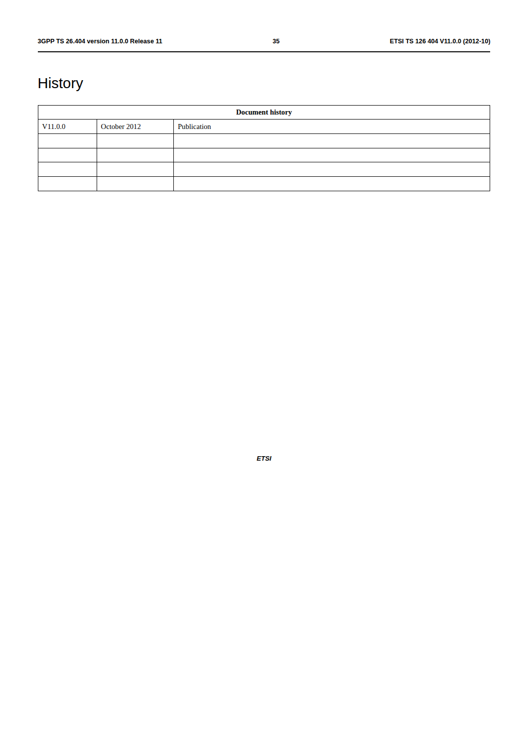3GPP TS 26.404 version 11.0.0 Release 11
35
ETSI TS 126 404 V11.0.0 (2012-10)
History
| Document history |
| --- |
| V11.0.0 | October 2012 | Publication |
ETSI